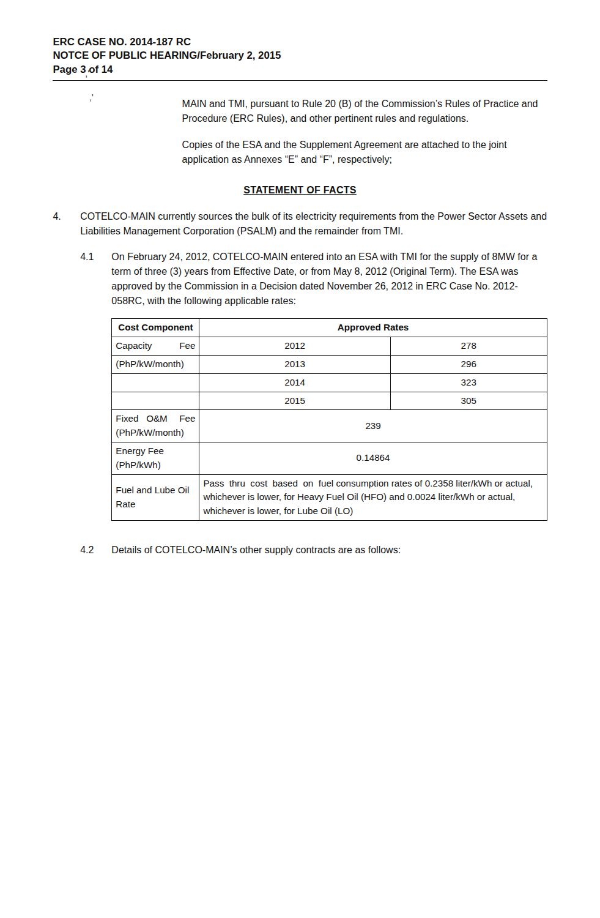,'' ,'
ERC CASE NO. 2014-187 RC NOTCE OF PUBLIC HEARING/February 2, 2015 Page 3 of 14
MAIN and TMI, pursuant to Rule 20 (B) of the Commission’s Rules of Practice and Procedure (ERC Rules), and other pertinent rules and regulations.
Copies of the ESA and the Supplement Agreement are attached to the joint application as Annexes “E” and “F”, respectively;
STATEMENT OF FACTS
4.
COTELCO-MAIN currently sources the bulk of its electricity requirements from the Power Sector Assets and Liabilities Management Corporation (PSALM) and the remainder from TMI.
4.1
On February 24, 2012, COTELCO-MAIN entered into an ESA with TMI for the supply of 8MW for a term of three (3) years from Effective Date, or from May 8, 2012 (Original Term). The ESA was approved by the Commission in a Decision dated November 26, 2012 in ERC Case No. 2012-058RC, with the following applicable rates:
| Cost Component | Approved Rates |
| --- | --- |
| Capacity Fee | 2012 | 278 |
| (PhP/kW/month) | 2013 | 296 |
| | 2014 | 323 |
| | 2015 | 305 |
| Fixed O&M Fee (PhP/kW/month) | 239 |
| Energy Fee (PhP/kWh) | 0.14864 |
| Fuel and Lube Oil Rate | Pass thru cost based on fuel consumption rates of 0.2358 liter/kWh or actual, whichever is lower, for Heavy Fuel Oil (HFO) and 0.0024 liter/kWh or actual, whichever is lower, for Lube Oil (LO) |
4.2
Details of COTELCO-MAIN’s other supply contracts are as follows: